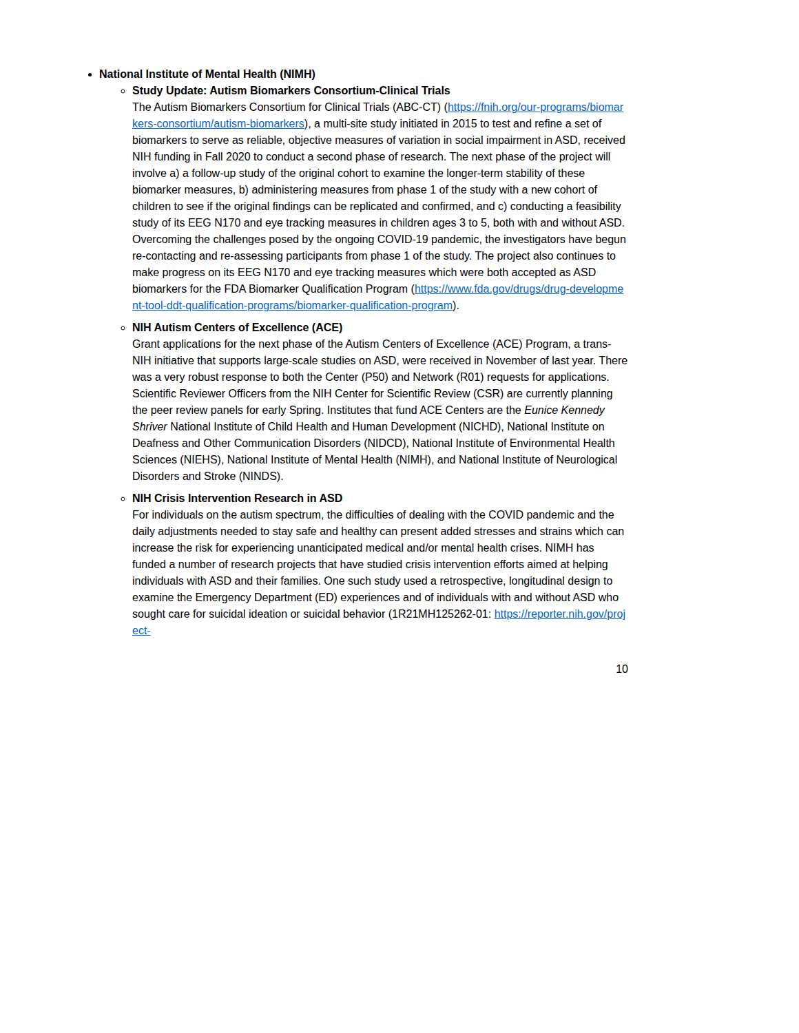National Institute of Mental Health (NIMH)
Study Update: Autism Biomarkers Consortium-Clinical Trials
The Autism Biomarkers Consortium for Clinical Trials (ABC-CT) (https://fnih.org/our-programs/biomarkers-consortium/autism-biomarkers), a multi-site study initiated in 2015 to test and refine a set of biomarkers to serve as reliable, objective measures of variation in social impairment in ASD, received NIH funding in Fall 2020 to conduct a second phase of research. The next phase of the project will involve a) a follow-up study of the original cohort to examine the longer-term stability of these biomarker measures, b) administering measures from phase 1 of the study with a new cohort of children to see if the original findings can be replicated and confirmed, and c) conducting a feasibility study of its EEG N170 and eye tracking measures in children ages 3 to 5, both with and without ASD. Overcoming the challenges posed by the ongoing COVID-19 pandemic, the investigators have begun re-contacting and re-assessing participants from phase 1 of the study. The project also continues to make progress on its EEG N170 and eye tracking measures which were both accepted as ASD biomarkers for the FDA Biomarker Qualification Program (https://www.fda.gov/drugs/drug-development-tool-ddt-qualification-programs/biomarker-qualification-program).
NIH Autism Centers of Excellence (ACE)
Grant applications for the next phase of the Autism Centers of Excellence (ACE) Program, a trans-NIH initiative that supports large-scale studies on ASD, were received in November of last year. There was a very robust response to both the Center (P50) and Network (R01) requests for applications. Scientific Reviewer Officers from the NIH Center for Scientific Review (CSR) are currently planning the peer review panels for early Spring. Institutes that fund ACE Centers are the Eunice Kennedy Shriver National Institute of Child Health and Human Development (NICHD), National Institute on Deafness and Other Communication Disorders (NIDCD), National Institute of Environmental Health Sciences (NIEHS), National Institute of Mental Health (NIMH), and National Institute of Neurological Disorders and Stroke (NINDS).
NIH Crisis Intervention Research in ASD
For individuals on the autism spectrum, the difficulties of dealing with the COVID pandemic and the daily adjustments needed to stay safe and healthy can present added stresses and strains which can increase the risk for experiencing unanticipated medical and/or mental health crises. NIMH has funded a number of research projects that have studied crisis intervention efforts aimed at helping individuals with ASD and their families. One such study used a retrospective, longitudinal design to examine the Emergency Department (ED) experiences and of individuals with and without ASD who sought care for suicidal ideation or suicidal behavior (1R21MH125262-01: https://reporter.nih.gov/project-
10